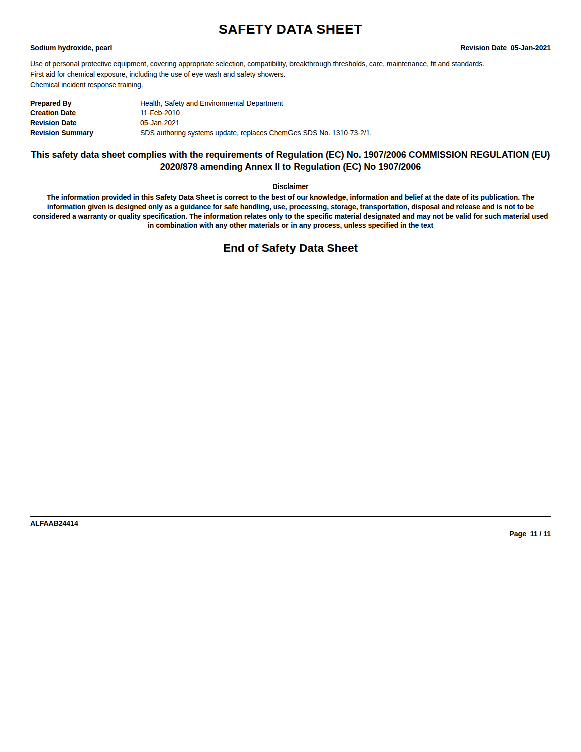SAFETY DATA SHEET
Sodium hydroxide, pearl Revision Date 05-Jan-2021
Use of personal protective equipment, covering appropriate selection, compatibility, breakthrough thresholds, care, maintenance, fit and standards.
First aid for chemical exposure, including the use of eye wash and safety showers.
Chemical incident response training.
| Prepared By | Health, Safety and Environmental Department |
| Creation Date | 11-Feb-2010 |
| Revision Date | 05-Jan-2021 |
| Revision Summary | SDS authoring systems update, replaces ChemGes SDS No. 1310-73-2/1. |
This safety data sheet complies with the requirements of Regulation (EC) No. 1907/2006 COMMISSION REGULATION (EU) 2020/878 amending Annex II to Regulation (EC) No 1907/2006
Disclaimer
The information provided in this Safety Data Sheet is correct to the best of our knowledge, information and belief at the date of its publication. The information given is designed only as a guidance for safe handling, use, processing, storage, transportation, disposal and release and is not to be considered a warranty or quality specification. The information relates only to the specific material designated and may not be valid for such material used in combination with any other materials or in any process, unless specified in the text
End of Safety Data Sheet
ALFAAB24414
Page 11 / 11